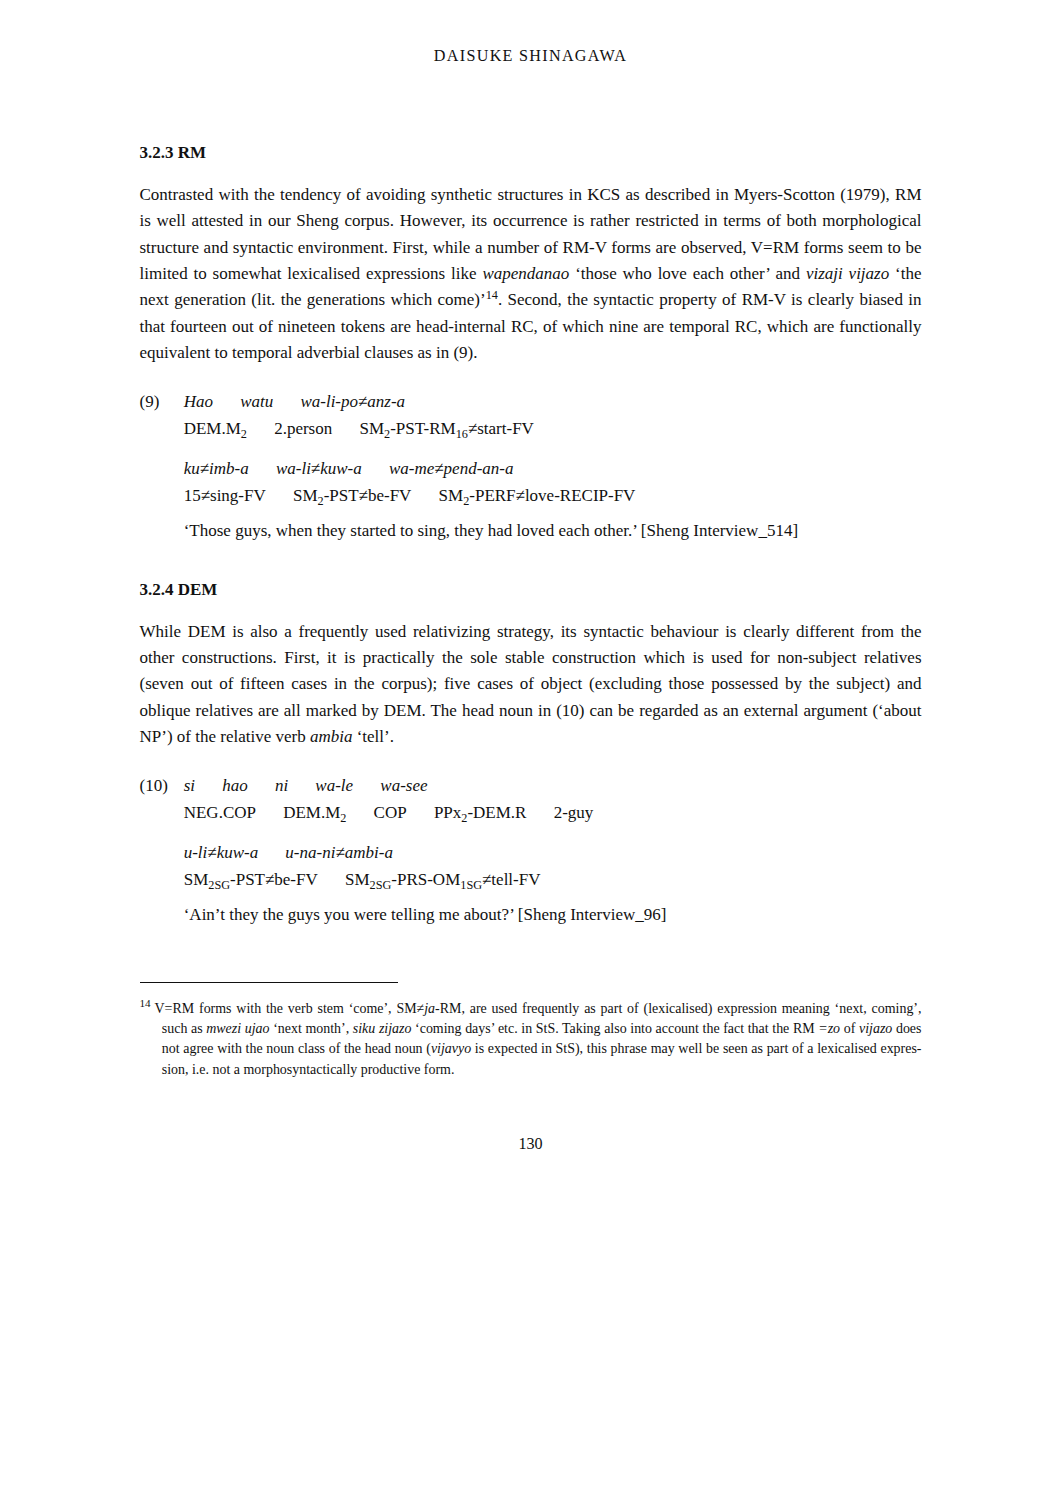Daisuke Shinagawa
3.2.3 RM
Contrasted with the tendency of avoiding synthetic structures in KCS as described in Myers-Scotton (1979), RM is well attested in our Sheng corpus. However, its occurrence is rather restricted in terms of both morphological structure and syntactic environment. First, while a number of RM-V forms are observed, V=RM forms seem to be limited to somewhat lexicalised expressions like wapendanao ‘those who love each other’ and vizaji vijazo ‘the next generation (lit. the generations which come)’14. Second, the syntactic property of RM-V is clearly biased in that fourteen out of nineteen tokens are head-internal RC, of which nine are temporal RC, which are functionally equivalent to temporal adverbial clauses as in (9).
(9)
Hao watu wa-li-po≠anz-a
DEM.M2 2.person SM2-PST-RM16≠start-FV
ku≠imb-a wa-li≠kuw-a wa-me≠pend-an-a
15≠sing-FV SM2-PST≠be-FV SM2-PERF≠love-RECIP-FV
‘Those guys, when they started to sing, they had loved each other.’ [Sheng Interview_514]
3.2.4 DEM
While DEM is also a frequently used relativizing strategy, its syntactic behaviour is clearly different from the other constructions. First, it is practically the sole stable construction which is used for non-subject relatives (seven out of fifteen cases in the corpus); five cases of object (excluding those possessed by the subject) and oblique relatives are all marked by DEM. The head noun in (10) can be regarded as an external argument (‘about NP’) of the relative verb ambia ‘tell’.
(10)
si hao ni wa-le wa-see
NEG.COP DEM.M2 COP PPx2-DEM.R 2-guy
u-li≠kuw-a u-na-ni≠ambi-a
SM2SG-PST≠be-FV SM2SG-PRS-OM1SG≠tell-FV
‘Ain’t they the guys you were telling me about?’ [Sheng Interview_96]
14 V=RM forms with the verb stem ‘come’, SM≠ja-RM, are used frequently as part of (lexicalised) expression meaning ‘next, coming’, such as mwezi ujao ‘next month’, siku zijazo ‘coming days’ etc. in StS. Taking also into account the fact that the RM =zo of vijazo does not agree with the noun class of the head noun (vijavyo is expected in StS), this phrase may well be seen as part of a lexicalised expression, i.e. not a morphosyntactically productive form.
130